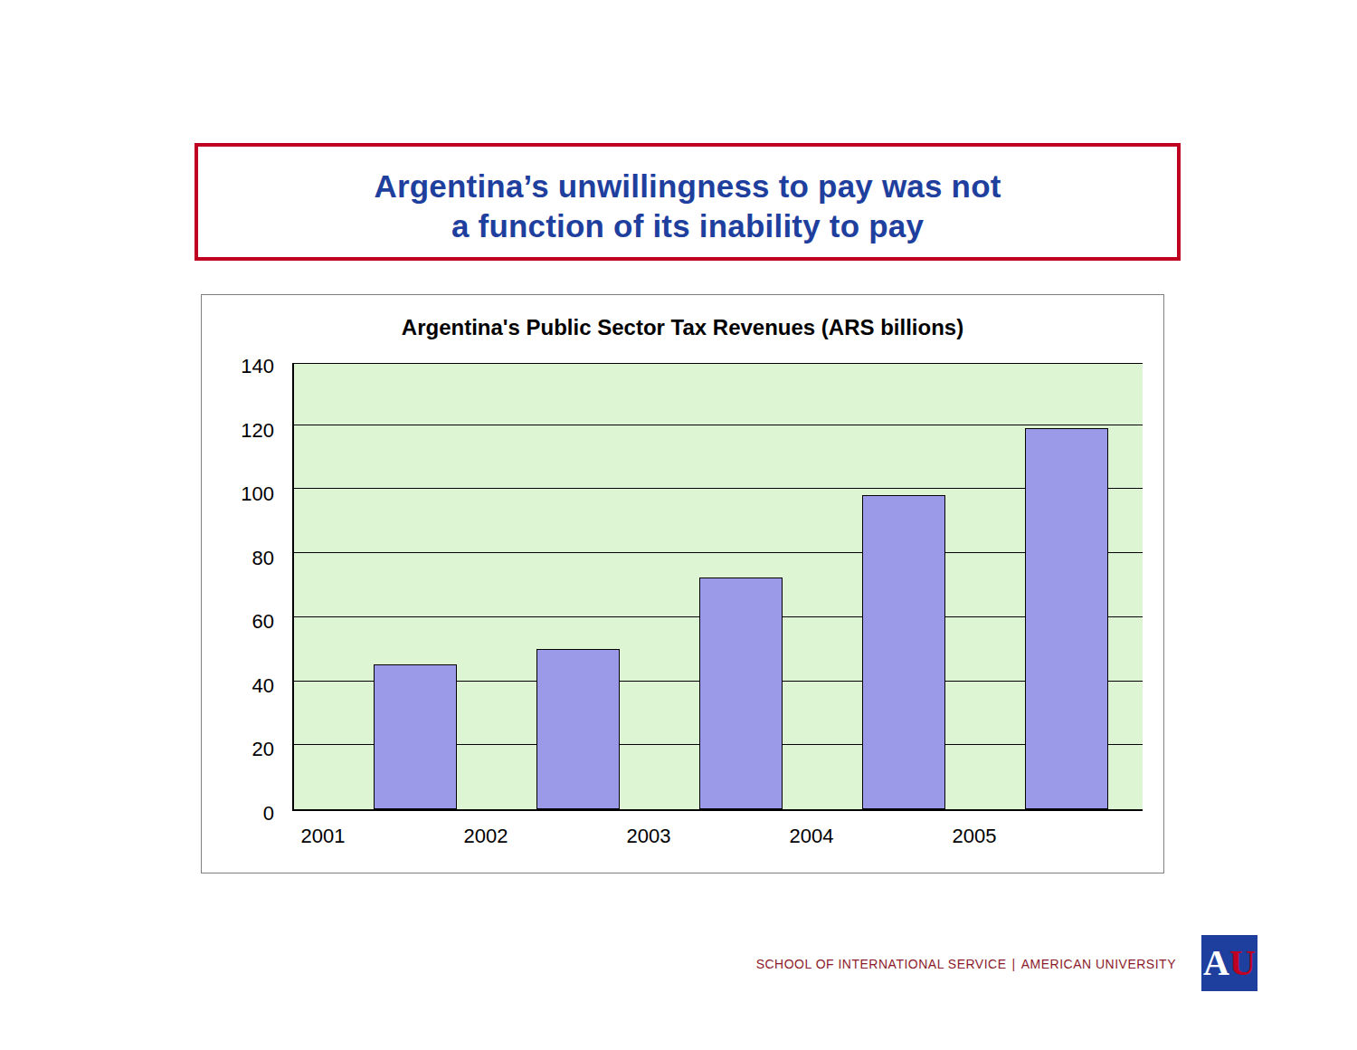Argentina’s unwillingness to pay was not
a function of its inability to pay
Argentina's Public Sector Tax Revenues (ARS billions)
140
120
100
80
60
40
20
0
2001
2002
2003
2004
2005
SCHOOL OF INTERNATIONAL SERVICE|AMERICAN UNIVERSITY
AU